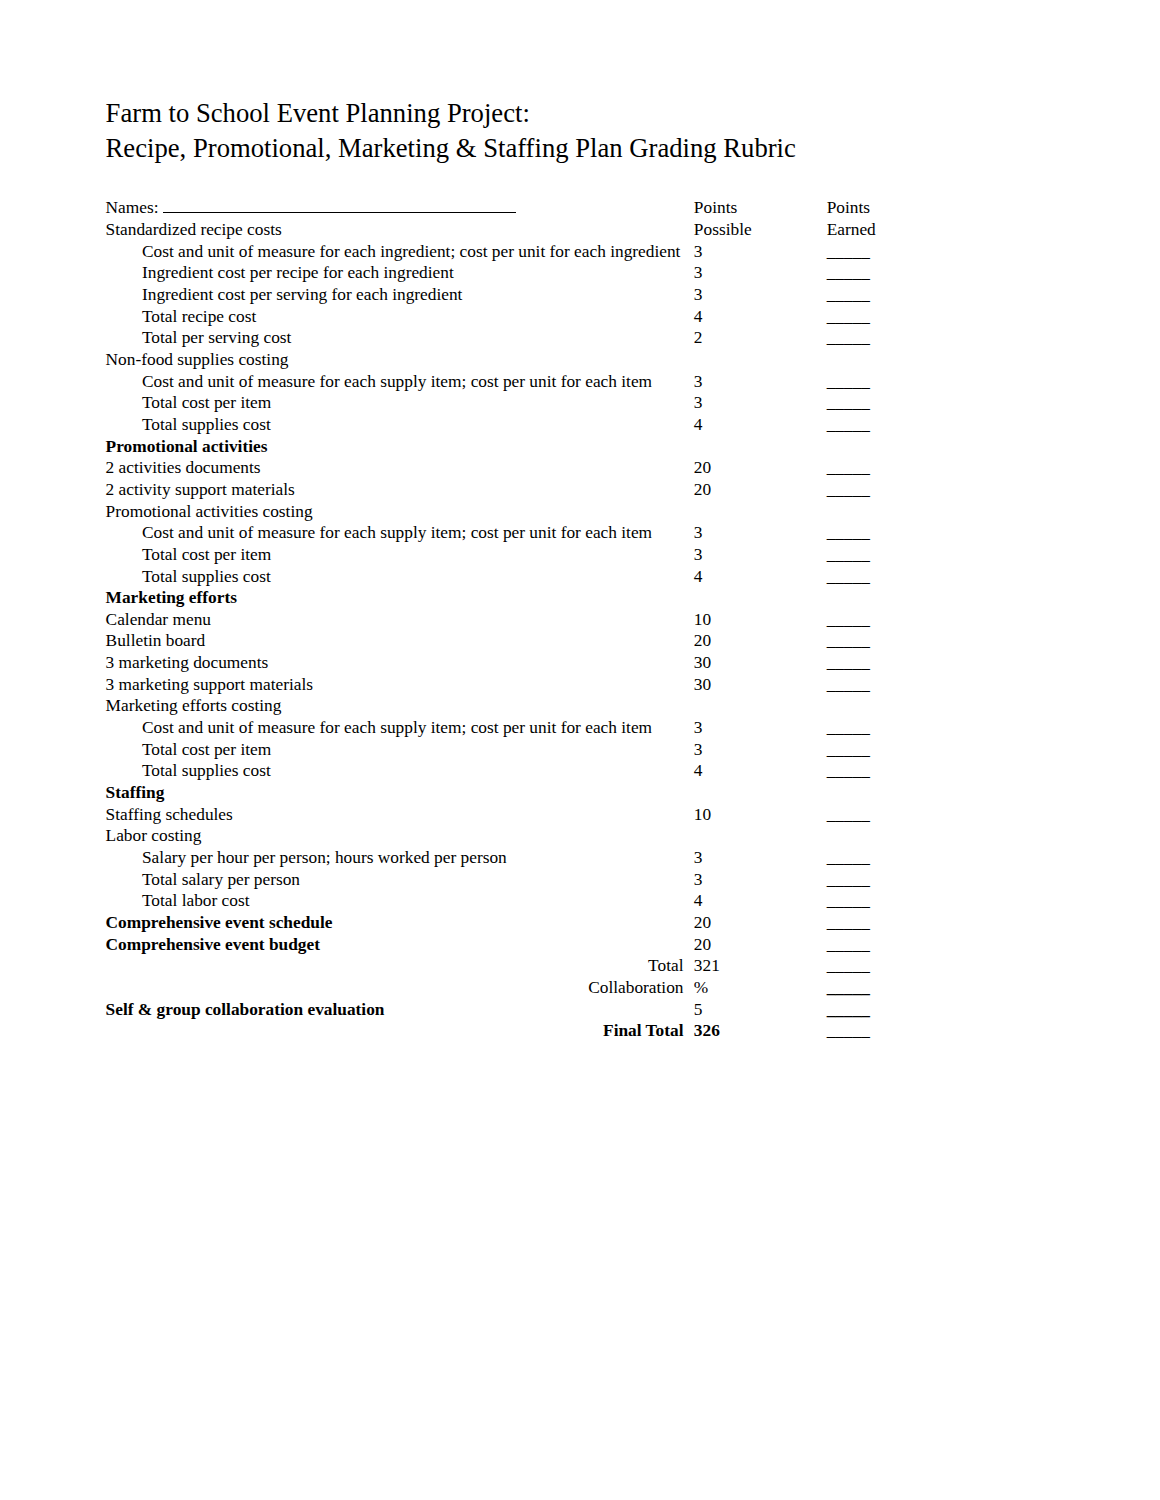Farm to School Event Planning Project:
Recipe, Promotional, Marketing & Staffing Plan Grading Rubric
| Names: | Points | Points |
| Standardized recipe costs | Possible | Earned |
| Cost and unit of measure for each ingredient; cost per unit for each ingredient | 3 | _____ |
| Ingredient cost per recipe for each ingredient | 3 | _____ |
| Ingredient cost per serving for each ingredient | 3 | _____ |
| Total recipe cost | 4 | _____ |
| Total per serving cost | 2 | _____ |
| Non-food supplies costing | | |
| Cost and unit of measure for each supply item; cost per unit for each item | 3 | _____ |
| Total cost per item | 3 | _____ |
| Total supplies cost | 4 | _____ |
| Promotional activities | | |
| 2 activities documents | 20 | _____ |
| 2 activity support materials | 20 | _____ |
| Promotional activities costing | | |
| Cost and unit of measure for each supply item; cost per unit for each item | 3 | _____ |
| Total cost per item | 3 | _____ |
| Total supplies cost | 4 | _____ |
| Marketing efforts | | |
| Calendar menu | 10 | _____ |
| Bulletin board | 20 | _____ |
| 3 marketing documents | 30 | _____ |
| 3 marketing support materials | 30 | _____ |
| Marketing efforts costing | | |
| Cost and unit of measure for each supply item; cost per unit for each item | 3 | _____ |
| Total cost per item | 3 | _____ |
| Total supplies cost | 4 | _____ |
| Staffing | | |
| Staffing schedules | 10 | _____ |
| Labor costing | | |
| Salary per hour per person; hours worked per person | 3 | _____ |
| Total salary per person | 3 | _____ |
| Total labor cost | 4 | _____ |
| Comprehensive event schedule | 20 | _____ |
| Comprehensive event budget | 20 | _____ |
| Total | 321 | _____ |
| Collaboration | % | _____ |
| Self & group collaboration evaluation | 5 | _____ |
| Final Total | 326 | _____ |